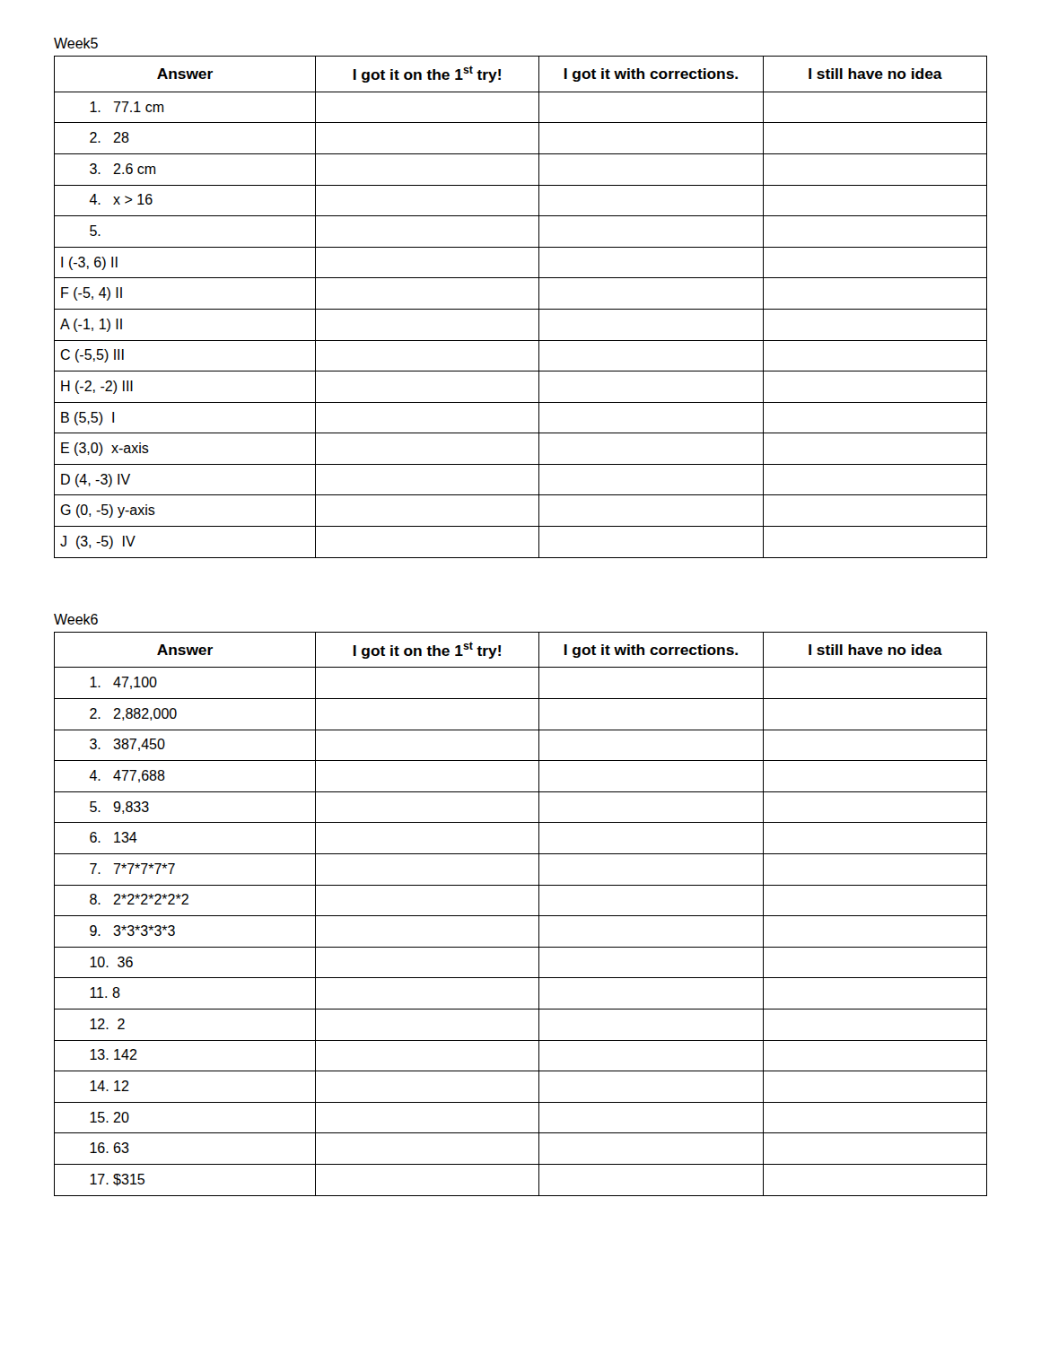Week5
| Answer | I got it on the 1 st try! | I got it with corrections. | I still have no idea |
| --- | --- | --- | --- |
| 1. 77.1 cm | | | |
| 2. 28 | | | |
| 3. 2.6 cm | | | |
| 4. x > 16 | | | |
| 5. | | | |
| I (-3, 6) II | | | |
| F (-5, 4) II | | | |
| A (-1, 1) II | | | |
| C (-5,5) III | | | |
| H (-2, -2) III | | | |
| B (5,5) I | | | |
| E (3,0) x-axis | | | |
| D (4, -3) IV | | | |
| G (0, -5) y-axis | | | |
| J (3, -5) IV | | | |
Week6
| Answer | I got it on the 1 st try! | I got it with corrections. | I still have no idea |
| --- | --- | --- | --- |
| 1. 47,100 | | | |
| 2. 2,882,000 | | | |
| 3. 387,450 | | | |
| 4. 477,688 | | | |
| 5. 9,833 | | | |
| 6. 134 | | | |
| 7. 7*7*7*7*7 | | | |
| 8. 2*2*2*2*2*2 | | | |
| 9. 3*3*3*3*3 | | | |
| 10. 36 | | | |
| 11. 8 | | | |
| 12. 2 | | | |
| 13. 142 | | | |
| 14. 12 | | | |
| 15. 20 | | | |
| 16. 63 | | | |
| 17. $315 | | | |